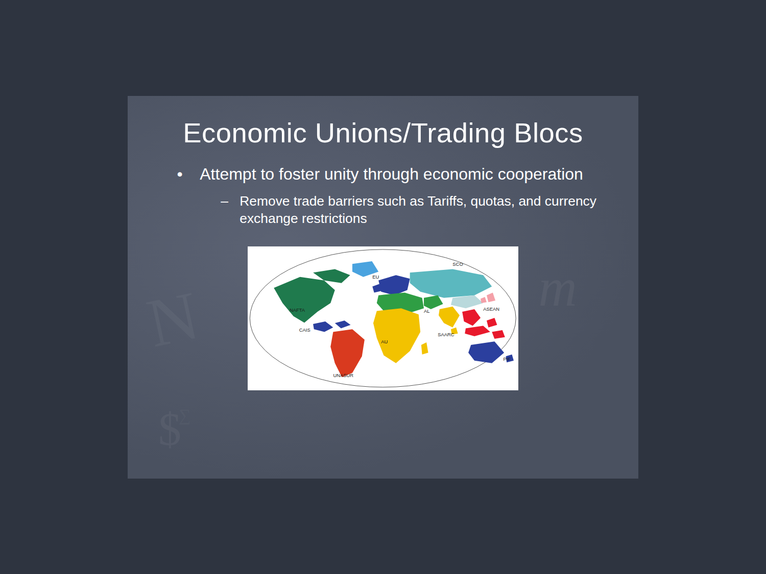m ∑
Economic Unions/Trading Blocs
Attempt to foster unity through economic cooperation
Remove trade barriers such as Tariffs, quotas, and currency exchange restrictions
World map of major trading blocs A simplified world map in which regions are shaded by trading bloc: NAFTA in North America, CAIS in Central America, UNASUR in South America, EU in Europe, SCO across Central and Northern Asia, AL across North Africa and the Middle East, AU across Africa, SAARC in South Asia, ASEAN in Southeast Asia, and PIF in Oceania. NAFTA CAIS UNASUR EU SCO AL AU SAARC ASEAN PIF